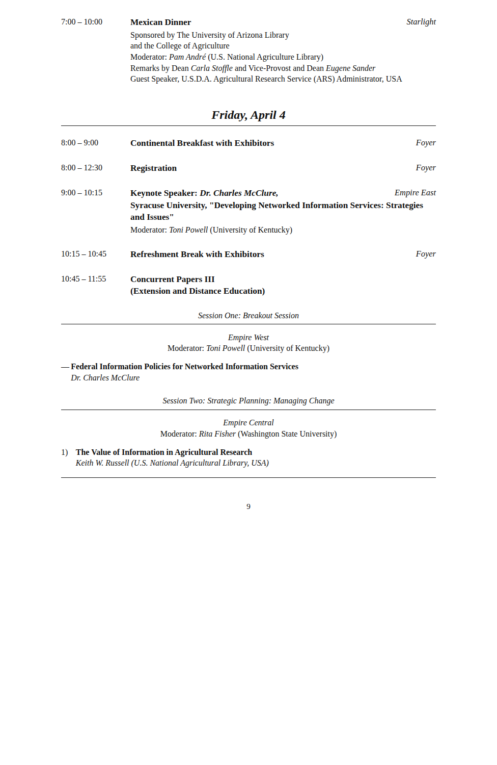7:00 – 10:00
Mexican Dinner Starlight
Sponsored by The University of Arizona Library and the College of Agriculture Moderator: Pam André (U.S. National Agriculture Library) Remarks by Dean Carla Stoffle and Vice-Provost and Dean Eugene Sander Guest Speaker, U.S.D.A. Agricultural Research Service (ARS) Administrator, USA
Friday, April 4
8:00 – 9:00
Continental Breakfast with Exhibitors Foyer
8:00 – 12:30
Registration Foyer
9:00 – 10:15
Keynote Speaker: Dr. Charles McClure, Empire East
Syracuse University, "Developing Networked Information Services: Strategies and Issues"
Moderator: Toni Powell (University of Kentucky)
10:15 – 10:45
Refreshment Break with Exhibitors Foyer
10:45 – 11:55
Concurrent Papers III
(Extension and Distance Education)
Session One: Breakout Session
Empire West Moderator: Toni Powell (University of Kentucky)
—
Federal Information Policies for Networked Information Services Dr. Charles McClure
Session Two: Strategic Planning: Managing Change
Empire Central Moderator: Rita Fisher (Washington State University)
1)
The Value of Information in Agricultural Research Keith W. Russell (U.S. National Agricultural Library, USA)
9